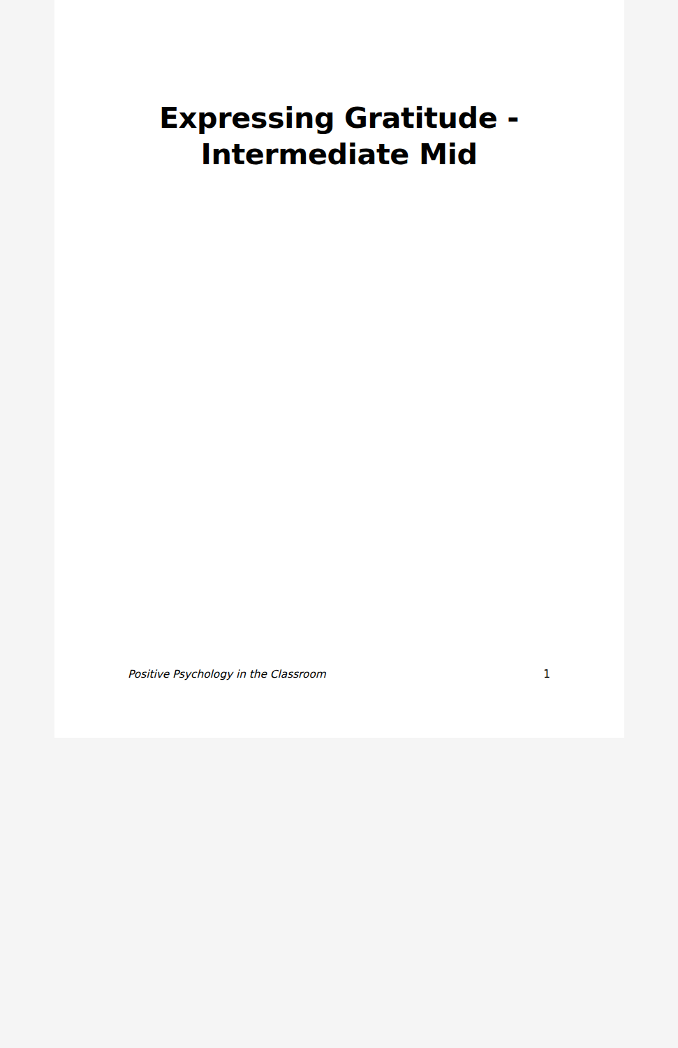Expressing Gratitude -
Intermediate Mid
Positive Psychology in the Classroom 1